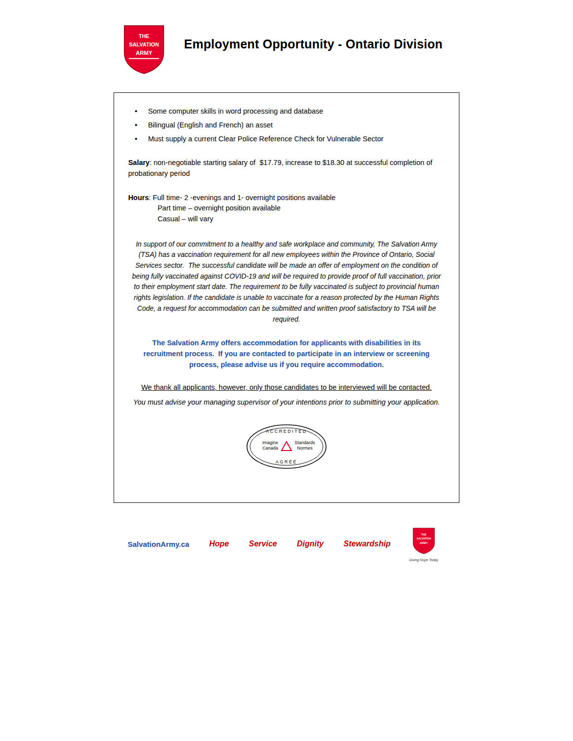THE SALVATION ARMY
Employment Opportunity - Ontario Division
Some computer skills in word processing and database
Bilingual (English and French) an asset
Must supply a current Clear Police Reference Check for Vulnerable Sector
Salary: non-negotiable starting salary of $17.79, increase to $18.30 at successful completion of probationary period
Hours: Full time- 2 -evenings and 1- overnight positions available Part time – overnight position available Casual – will vary
In support of our commitment to a healthy and safe workplace and community, The Salvation Army (TSA) has a vaccination requirement for all new employees within the Province of Ontario, Social Services sector. The successful candidate will be made an offer of employment on the condition of being fully vaccinated against COVID-19 and will be required to provide proof of full vaccination, prior to their employment start date. The requirement to be fully vaccinated is subject to provincial human rights legislation. If the candidate is unable to vaccinate for a reason protected by the Human Rights Code, a request for accommodation can be submitted and written proof satisfactory to TSA will be required.
The Salvation Army offers accommodation for applicants with disabilities in its recruitment process. If you are contacted to participate in an interview or screening process, please advise us if you require accommodation.
We thank all applicants, however, only those candidates to be interviewed will be contacted.
You must advise your managing supervisor of your intentions prior to submitting your application.
ACCREDITED AGRÉÉ Imagine Canada Standards Normes
SalvationArmy.ca Hope Service Dignity Stewardship
THE SALVATION ARMY
Giving Hope Today